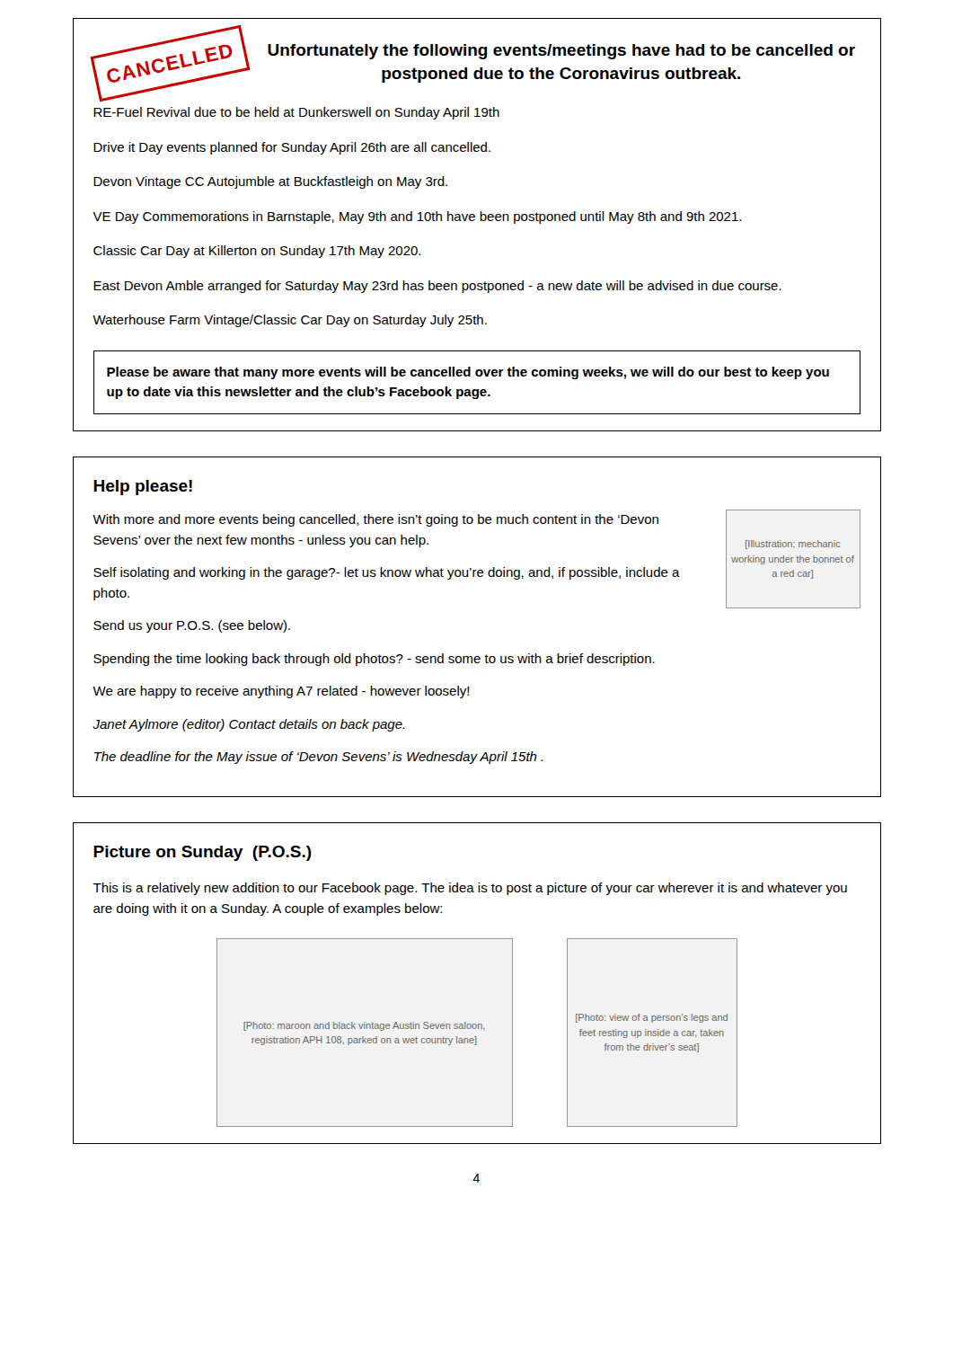CANCELLED
Unfortunately the following events/meetings have had to be cancelled or postponed due to the Coronavirus outbreak.
RE-Fuel Revival due to be held at Dunkerswell on Sunday April 19th
Drive it Day events planned for Sunday April 26th are all cancelled.
Devon Vintage CC Autojumble at Buckfastleigh on May 3rd.
VE Day Commemorations in Barnstaple, May 9th and 10th have been postponed until May 8th and 9th 2021.
Classic Car Day at Killerton on Sunday 17th May 2020.
East Devon Amble arranged for Saturday May 23rd has been postponed - a new date will be advised in due course.
Waterhouse Farm Vintage/Classic Car Day on Saturday July 25th.
Please be aware that many more events will be cancelled over the coming weeks, we will do our best to keep you up to date via this newsletter and the club’s Facebook page.
Help please!
[Illustration: mechanic working under the bonnet of a red car]
With more and more events being cancelled, there isn’t going to be much content in the ‘Devon Sevens’ over the next few months - unless you can help.
Self isolating and working in the garage?- let us know what you’re doing, and, if possible, include a photo.
Send us your P.O.S. (see below).
Spending the time looking back through old photos? - send some to us with a brief description.
We are happy to receive anything A7 related - however loosely!
Janet Aylmore (editor) Contact details on back page.
The deadline for the May issue of ‘Devon Sevens’ is Wednesday April 15th .
Picture on Sunday (P.O.S.)
This is a relatively new addition to our Facebook page. The idea is to post a picture of your car wherever it is and whatever you are doing with it on a Sunday. A couple of examples below:
[Photo: maroon and black vintage Austin Seven saloon, registration APH 108, parked on a wet country lane]
[Photo: view of a person’s legs and feet resting up inside a car, taken from the driver’s seat]
4